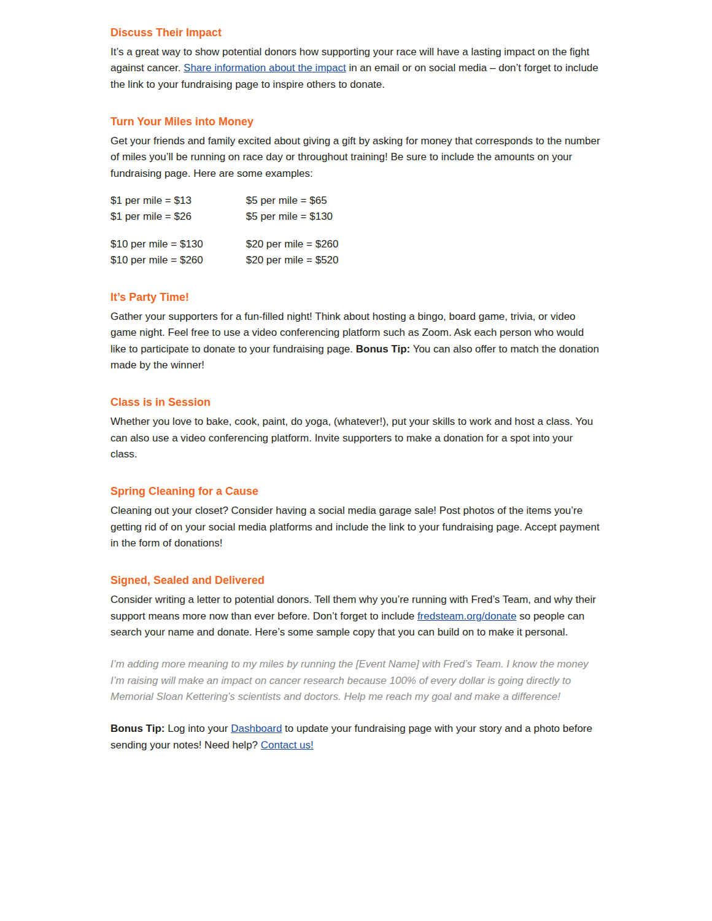Discuss Their Impact
It’s a great way to show potential donors how supporting your race will have a lasting impact on the fight against cancer. Share information about the impact in an email or on social media – don’t forget to include the link to your fundraising page to inspire others to donate.
Turn Your Miles into Money
Get your friends and family excited about giving a gift by asking for money that corresponds to the number of miles you’ll be running on race day or throughout training! Be sure to include the amounts on your fundraising page. Here are some examples:
| $1 per mile = $13 | $5 per mile = $65 |
| $1 per mile = $26 | $5 per mile = $130 |
| $10 per mile = $130 | $20 per mile = $260 |
| $10 per mile = $260 | $20 per mile = $520 |
It’s Party Time!
Gather your supporters for a fun-filled night! Think about hosting a bingo, board game, trivia, or video game night. Feel free to use a video conferencing platform such as Zoom. Ask each person who would like to participate to donate to your fundraising page. Bonus Tip: You can also offer to match the donation made by the winner!
Class is in Session
Whether you love to bake, cook, paint, do yoga, (whatever!), put your skills to work and host a class. You can also use a video conferencing platform. Invite supporters to make a donation for a spot into your class.
Spring Cleaning for a Cause
Cleaning out your closet? Consider having a social media garage sale! Post photos of the items you’re getting rid of on your social media platforms and include the link to your fundraising page. Accept payment in the form of donations!
Signed, Sealed and Delivered
Consider writing a letter to potential donors. Tell them why you’re running with Fred’s Team, and why their support means more now than ever before. Don’t forget to include fredsteam.org/donate so people can search your name and donate. Here’s some sample copy that you can build on to make it personal.
I’m adding more meaning to my miles by running the [Event Name] with Fred’s Team. I know the money I’m raising will make an impact on cancer research because 100% of every dollar is going directly to Memorial Sloan Kettering’s scientists and doctors. Help me reach my goal and make a difference!
Bonus Tip: Log into your Dashboard to update your fundraising page with your story and a photo before sending your notes! Need help? Contact us!